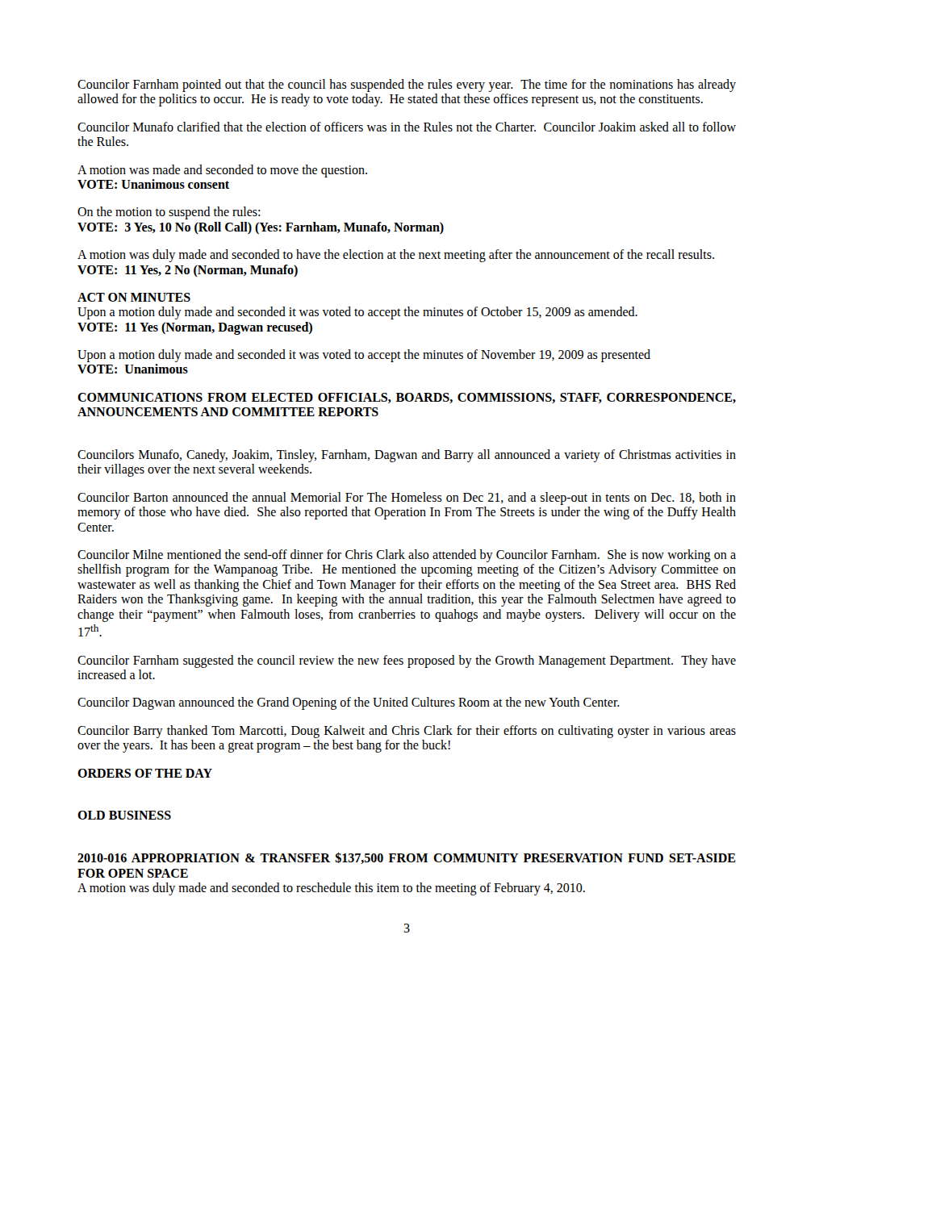Councilor Farnham pointed out that the council has suspended the rules every year. The time for the nominations has already allowed for the politics to occur. He is ready to vote today. He stated that these offices represent us, not the constituents.
Councilor Munafo clarified that the election of officers was in the Rules not the Charter. Councilor Joakim asked all to follow the Rules.
A motion was made and seconded to move the question.
VOTE: Unanimous consent
On the motion to suspend the rules:
VOTE: 3 Yes, 10 No (Roll Call) (Yes: Farnham, Munafo, Norman)
A motion was duly made and seconded to have the election at the next meeting after the announcement of the recall results.
VOTE: 11 Yes, 2 No (Norman, Munafo)
ACT ON MINUTES
Upon a motion duly made and seconded it was voted to accept the minutes of October 15, 2009 as amended.
VOTE: 11 Yes (Norman, Dagwan recused)
Upon a motion duly made and seconded it was voted to accept the minutes of November 19, 2009 as presented
VOTE: Unanimous
COMMUNICATIONS FROM ELECTED OFFICIALS, BOARDS, COMMISSIONS, STAFF, CORRESPONDENCE, ANNOUNCEMENTS AND COMMITTEE REPORTS
Councilors Munafo, Canedy, Joakim, Tinsley, Farnham, Dagwan and Barry all announced a variety of Christmas activities in their villages over the next several weekends.
Councilor Barton announced the annual Memorial For The Homeless on Dec 21, and a sleep-out in tents on Dec. 18, both in memory of those who have died. She also reported that Operation In From The Streets is under the wing of the Duffy Health Center.
Councilor Milne mentioned the send-off dinner for Chris Clark also attended by Councilor Farnham. She is now working on a shellfish program for the Wampanoag Tribe. He mentioned the upcoming meeting of the Citizen’s Advisory Committee on wastewater as well as thanking the Chief and Town Manager for their efforts on the meeting of the Sea Street area. BHS Red Raiders won the Thanksgiving game. In keeping with the annual tradition, this year the Falmouth Selectmen have agreed to change their “payment” when Falmouth loses, from cranberries to quahogs and maybe oysters. Delivery will occur on the 17th.
Councilor Farnham suggested the council review the new fees proposed by the Growth Management Department. They have increased a lot.
Councilor Dagwan announced the Grand Opening of the United Cultures Room at the new Youth Center.
Councilor Barry thanked Tom Marcotti, Doug Kalweit and Chris Clark for their efforts on cultivating oyster in various areas over the years. It has been a great program – the best bang for the buck!
ORDERS OF THE DAY
OLD BUSINESS
2010-016 APPROPRIATION & TRANSFER $137,500 FROM COMMUNITY PRESERVATION FUND SET-ASIDE FOR OPEN SPACE
A motion was duly made and seconded to reschedule this item to the meeting of February 4, 2010.
3